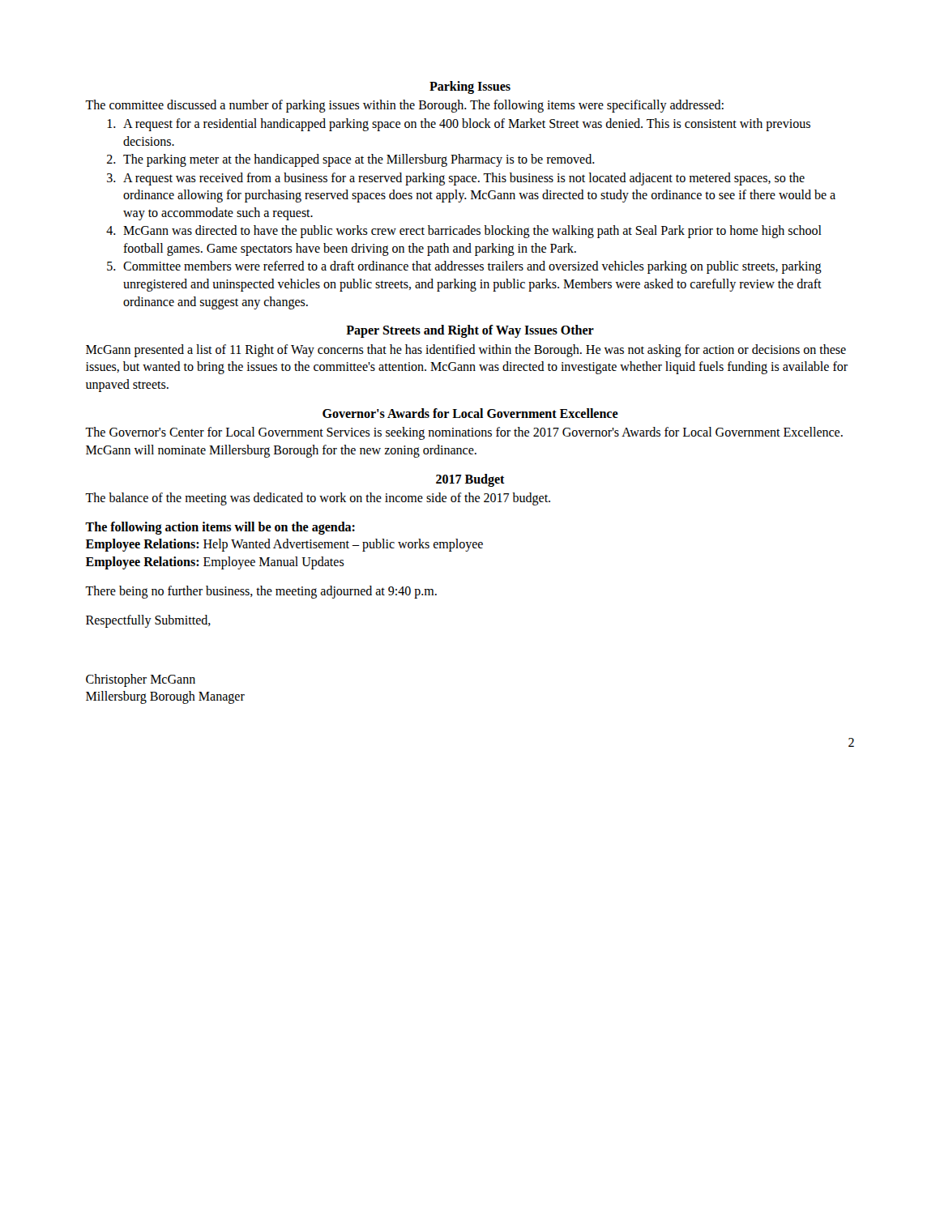Parking Issues
The committee discussed a number of parking issues within the Borough. The following items were specifically addressed:
A request for a residential handicapped parking space on the 400 block of Market Street was denied. This is consistent with previous decisions.
The parking meter at the handicapped space at the Millersburg Pharmacy is to be removed.
A request was received from a business for a reserved parking space. This business is not located adjacent to metered spaces, so the ordinance allowing for purchasing reserved spaces does not apply. McGann was directed to study the ordinance to see if there would be a way to accommodate such a request.
McGann was directed to have the public works crew erect barricades blocking the walking path at Seal Park prior to home high school football games. Game spectators have been driving on the path and parking in the Park.
Committee members were referred to a draft ordinance that addresses trailers and oversized vehicles parking on public streets, parking unregistered and uninspected vehicles on public streets, and parking in public parks. Members were asked to carefully review the draft ordinance and suggest any changes.
Paper Streets and Right of Way Issues Other
McGann presented a list of 11 Right of Way concerns that he has identified within the Borough. He was not asking for action or decisions on these issues, but wanted to bring the issues to the committee's attention. McGann was directed to investigate whether liquid fuels funding is available for unpaved streets.
Governor's Awards for Local Government Excellence
The Governor's Center for Local Government Services is seeking nominations for the 2017 Governor's Awards for Local Government Excellence. McGann will nominate Millersburg Borough for the new zoning ordinance.
2017 Budget
The balance of the meeting was dedicated to work on the income side of the 2017 budget.
The following action items will be on the agenda:
Employee Relations: Help Wanted Advertisement – public works employee
Employee Relations: Employee Manual Updates
There being no further business, the meeting adjourned at 9:40 p.m.
Respectfully Submitted,
Christopher McGann
Millersburg Borough Manager
2